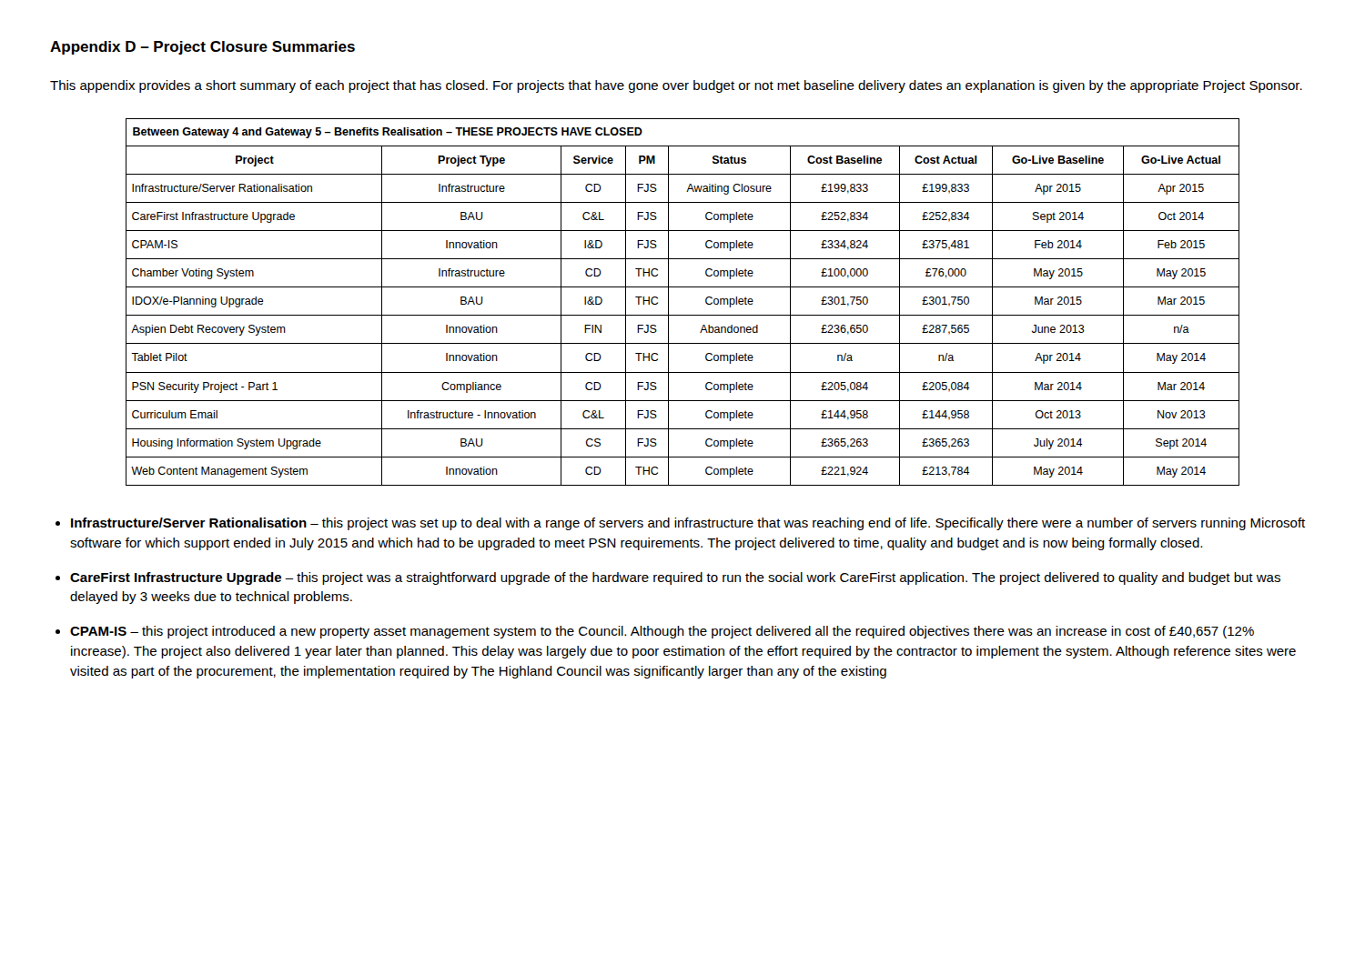Appendix D – Project Closure Summaries
This appendix provides a short summary of each project that has closed. For projects that have gone over budget or not met baseline delivery dates an explanation is given by the appropriate Project Sponsor.
Between Gateway 4 and Gateway 5 – Benefits Realisation – THESE PROJECTS HAVE CLOSED
| Project | Project Type | Service | PM | Status | Cost Baseline | Cost Actual | Go-Live Baseline | Go-Live Actual |
| --- | --- | --- | --- | --- | --- | --- | --- | --- |
| Infrastructure/Server Rationalisation | Infrastructure | CD | FJS | Awaiting Closure | £199,833 | £199,833 | Apr 2015 | Apr 2015 |
| CareFirst Infrastructure Upgrade | BAU | C&L | FJS | Complete | £252,834 | £252,834 | Sept 2014 | Oct 2014 |
| CPAM-IS | Innovation | I&D | FJS | Complete | £334,824 | £375,481 | Feb 2014 | Feb 2015 |
| Chamber Voting System | Infrastructure | CD | THC | Complete | £100,000 | £76,000 | May 2015 | May 2015 |
| IDOX/e-Planning Upgrade | BAU | I&D | THC | Complete | £301,750 | £301,750 | Mar 2015 | Mar 2015 |
| Aspien Debt Recovery System | Innovation | FIN | FJS | Abandoned | £236,650 | £287,565 | June 2013 | n/a |
| Tablet Pilot | Innovation | CD | THC | Complete | n/a | n/a | Apr 2014 | May 2014 |
| PSN Security Project - Part 1 | Compliance | CD | FJS | Complete | £205,084 | £205,084 | Mar 2014 | Mar 2014 |
| Curriculum Email | Infrastructure - Innovation | C&L | FJS | Complete | £144,958 | £144,958 | Oct 2013 | Nov 2013 |
| Housing Information System Upgrade | BAU | CS | FJS | Complete | £365,263 | £365,263 | July 2014 | Sept 2014 |
| Web Content Management System | Innovation | CD | THC | Complete | £221,924 | £213,784 | May 2014 | May 2014 |
Infrastructure/Server Rationalisation – this project was set up to deal with a range of servers and infrastructure that was reaching end of life. Specifically there were a number of servers running Microsoft software for which support ended in July 2015 and which had to be upgraded to meet PSN requirements. The project delivered to time, quality and budget and is now being formally closed.
CareFirst Infrastructure Upgrade – this project was a straightforward upgrade of the hardware required to run the social work CareFirst application. The project delivered to quality and budget but was delayed by 3 weeks due to technical problems.
CPAM-IS – this project introduced a new property asset management system to the Council. Although the project delivered all the required objectives there was an increase in cost of £40,657 (12% increase). The project also delivered 1 year later than planned. This delay was largely due to poor estimation of the effort required by the contractor to implement the system. Although reference sites were visited as part of the procurement, the implementation required by The Highland Council was significantly larger than any of the existing